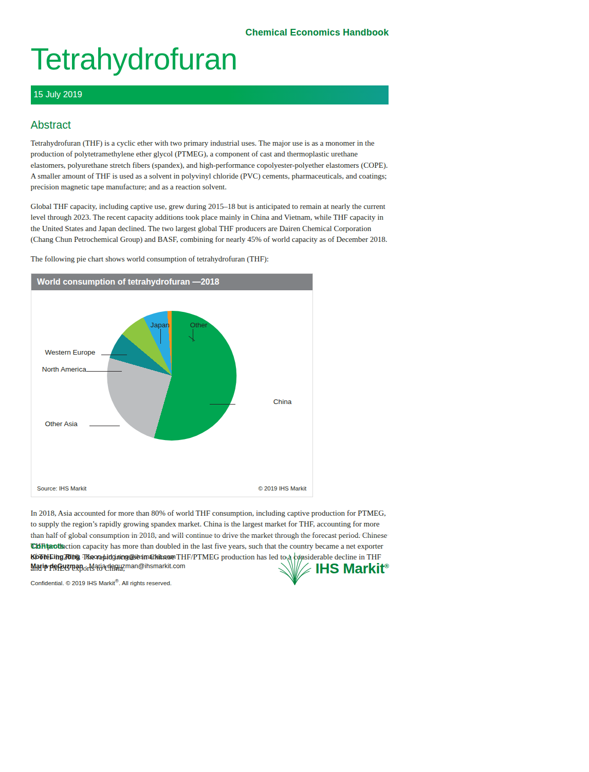Chemical Economics Handbook
Tetrahydrofuran
15 July 2019
Abstract
Tetrahydrofuran (THF) is a cyclic ether with two primary industrial uses. The major use is as a monomer in the production of polytetramethylene ether glycol (PTMEG), a component of cast and thermoplastic urethane elastomers, polyurethane stretch fibers (spandex), and high-performance copolyester-polyether elastomers (COPE). A smaller amount of THF is used as a solvent in polyvinyl chloride (PVC) cements, pharmaceuticals, and coatings; precision magnetic tape manufacture; and as a reaction solvent.
Global THF capacity, including captive use, grew during 2015–18 but is anticipated to remain at nearly the current level through 2023. The recent capacity additions took place mainly in China and Vietnam, while THF capacity in the United States and Japan declined. The two largest global THF producers are Dairen Chemical Corporation (Chang Chun Petrochemical Group) and BASF, combining for nearly 45% of world capacity as of December 2018.
The following pie chart shows world consumption of tetrahydrofuran (THF):
World consumption of tetrahydrofuran —2018
China Other Asia North America Western Europe Japan Other
Source: IHS Markit © 2019 IHS Markit
In 2018, Asia accounted for more than 80% of world THF consumption, including captive production for PTMEG, to supply the region’s rapidly growing spandex market. China is the largest market for THF, accounting for more than half of global consumption in 2018, and will continue to drive the market through the forecast period. Chinese THF production capacity has more than doubled in the last five years, such that the country became a net exporter of THF in 2016. The rapid increase in Chinese THF/PTMEG production has led to a considerable decline in THF and PTMEG exports to China,
Contacts
Koon-Ling Ring · Koon-Ling.ring@ihsmarkit.com
Maria deGuzman · Maria.deguzman@ihsmarkit.com
Confidential. © 2019 IHS Markit®. All rights reserved.
IHS Markit®